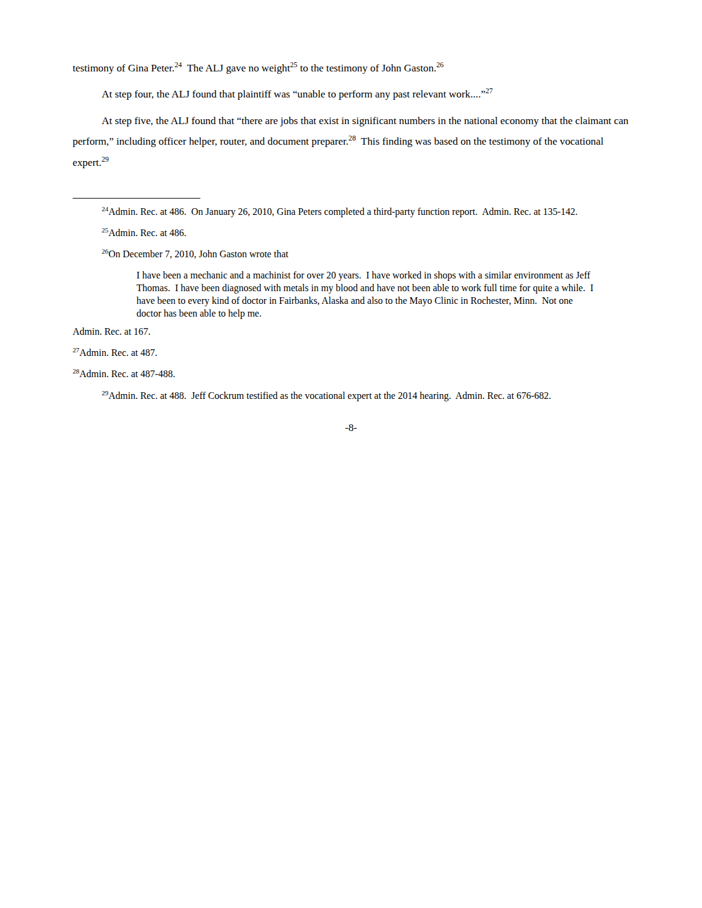testimony of Gina Peter.24 The ALJ gave no weight25 to the testimony of John Gaston.26
At step four, the ALJ found that plaintiff was “unable to perform any past relevant work....”27
At step five, the ALJ found that “there are jobs that exist in significant numbers in the national economy that the claimant can perform,” including officer helper, router, and document preparer.28 This finding was based on the testimony of the vocational expert.29
24Admin. Rec. at 486. On January 26, 2010, Gina Peters completed a third-party function report. Admin. Rec. at 135-142.
25Admin. Rec. at 486.
26On December 7, 2010, John Gaston wrote that
I have been a mechanic and a machinist for over 20 years. I have worked in shops with a similar environment as Jeff Thomas. I have been diagnosed with metals in my blood and have not been able to work full time for quite a while. I have been to every kind of doctor in Fairbanks, Alaska and also to the Mayo Clinic in Rochester, Minn. Not one doctor has been able to help me.
Admin. Rec. at 167.
27Admin. Rec. at 487.
28Admin. Rec. at 487-488.
29Admin. Rec. at 488. Jeff Cockrum testified as the vocational expert at the 2014 hearing. Admin. Rec. at 676-682.
-8-